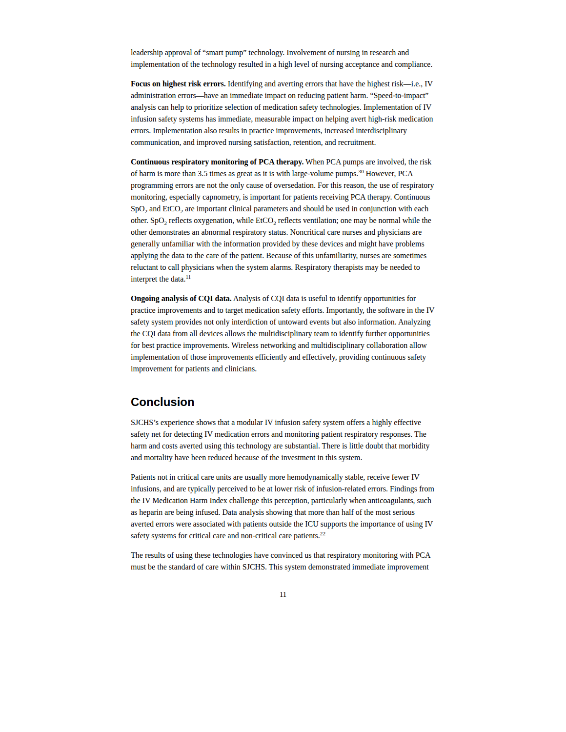leadership approval of “smart pump” technology. Involvement of nursing in research and implementation of the technology resulted in a high level of nursing acceptance and compliance.
Focus on highest risk errors. Identifying and averting errors that have the highest risk—i.e., IV administration errors—have an immediate impact on reducing patient harm. “Speed-to-impact” analysis can help to prioritize selection of medication safety technologies. Implementation of IV infusion safety systems has immediate, measurable impact on helping avert high-risk medication errors. Implementation also results in practice improvements, increased interdisciplinary communication, and improved nursing satisfaction, retention, and recruitment.
Continuous respiratory monitoring of PCA therapy. When PCA pumps are involved, the risk of harm is more than 3.5 times as great as it is with large-volume pumps.30 However, PCA programming errors are not the only cause of oversedation. For this reason, the use of respiratory monitoring, especially capnometry, is important for patients receiving PCA therapy. Continuous SpO2 and EtCO2 are important clinical parameters and should be used in conjunction with each other. SpO2 reflects oxygenation, while EtCO2 reflects ventilation; one may be normal while the other demonstrates an abnormal respiratory status. Noncritical care nurses and physicians are generally unfamiliar with the information provided by these devices and might have problems applying the data to the care of the patient. Because of this unfamiliarity, nurses are sometimes reluctant to call physicians when the system alarms. Respiratory therapists may be needed to interpret the data.11
Ongoing analysis of CQI data. Analysis of CQI data is useful to identify opportunities for practice improvements and to target medication safety efforts. Importantly, the software in the IV safety system provides not only interdiction of untoward events but also information. Analyzing the CQI data from all devices allows the multidisciplinary team to identify further opportunities for best practice improvements. Wireless networking and multidisciplinary collaboration allow implementation of those improvements efficiently and effectively, providing continuous safety improvement for patients and clinicians.
Conclusion
SJCHS’s experience shows that a modular IV infusion safety system offers a highly effective safety net for detecting IV medication errors and monitoring patient respiratory responses. The harm and costs averted using this technology are substantial. There is little doubt that morbidity and mortality have been reduced because of the investment in this system.
Patients not in critical care units are usually more hemodynamically stable, receive fewer IV infusions, and are typically perceived to be at lower risk of infusion-related errors. Findings from the IV Medication Harm Index challenge this perception, particularly when anticoagulants, such as heparin are being infused. Data analysis showing that more than half of the most serious averted errors were associated with patients outside the ICU supports the importance of using IV safety systems for critical care and non-critical care patients.22
The results of using these technologies have convinced us that respiratory monitoring with PCA must be the standard of care within SJCHS. This system demonstrated immediate improvement
11